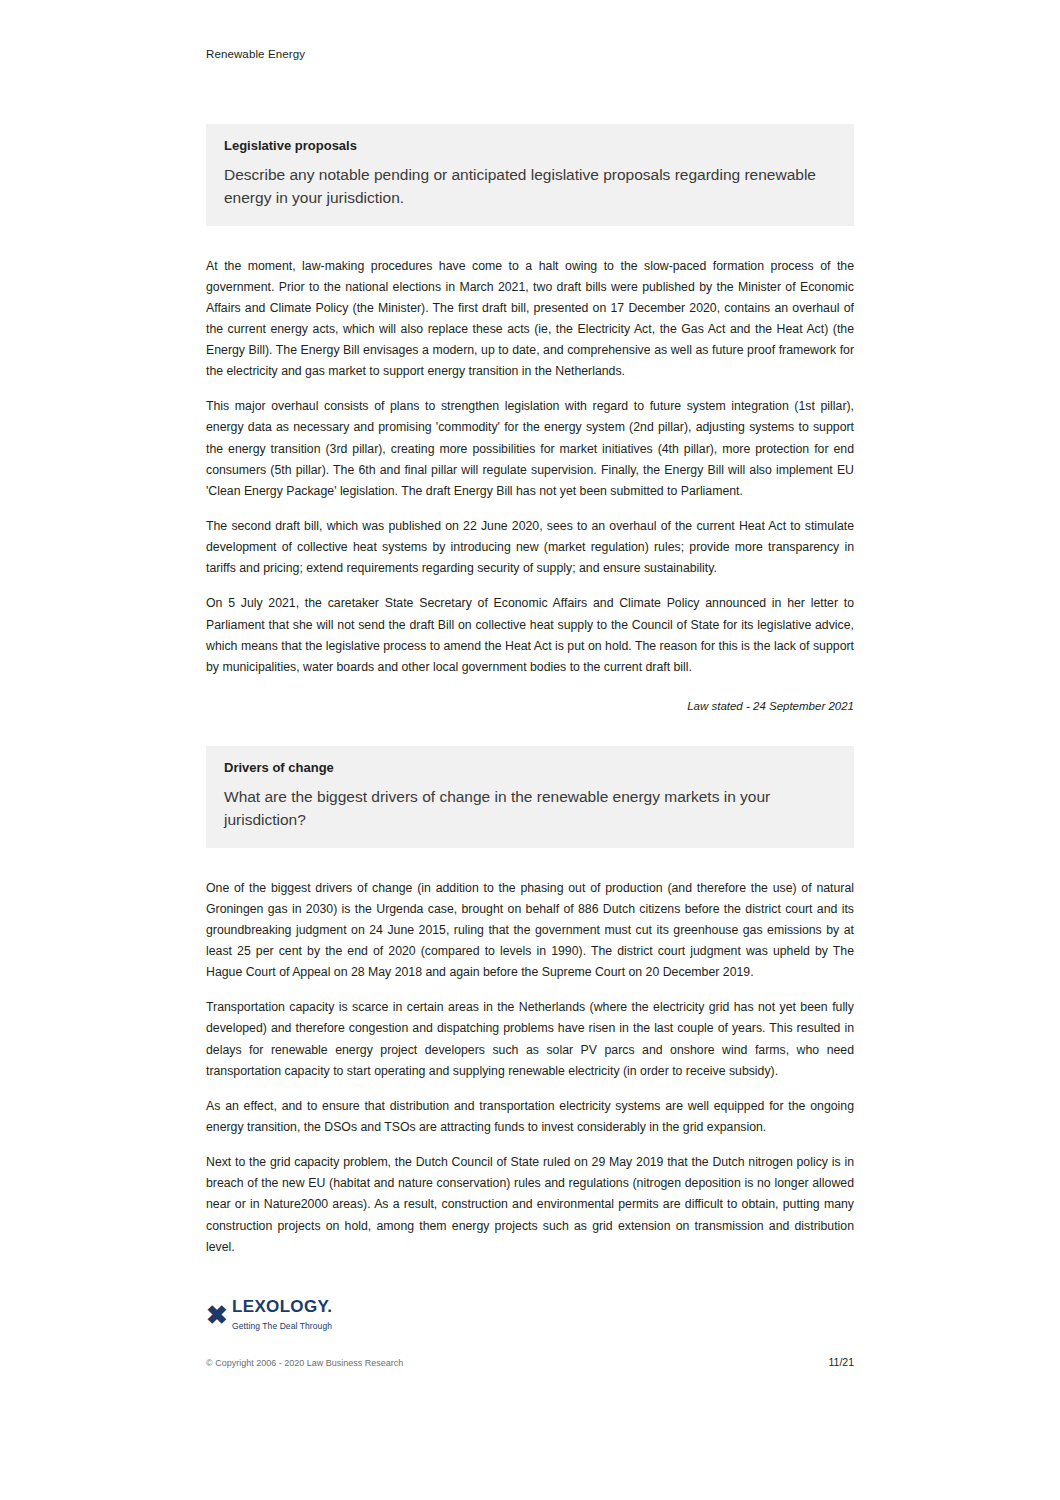Renewable Energy
Legislative proposals
Describe any notable pending or anticipated legislative proposals regarding renewable energy in your jurisdiction.
At the moment, law-making procedures have come to a halt owing to the slow-paced formation process of the government. Prior to the national elections in March 2021, two draft bills were published by the Minister of Economic Affairs and Climate Policy (the Minister). The first draft bill, presented on 17 December 2020, contains an overhaul of the current energy acts, which will also replace these acts (ie, the Electricity Act, the Gas Act and the Heat Act) (the Energy Bill). The Energy Bill envisages a modern, up to date, and comprehensive as well as future proof framework for the electricity and gas market to support energy transition in the Netherlands.
This major overhaul consists of plans to strengthen legislation with regard to future system integration (1st pillar), energy data as necessary and promising 'commodity' for the energy system (2nd pillar), adjusting systems to support the energy transition (3rd pillar), creating more possibilities for market initiatives (4th pillar), more protection for end consumers (5th pillar). The 6th and final pillar will regulate supervision. Finally, the Energy Bill will also implement EU 'Clean Energy Package' legislation. The draft Energy Bill has not yet been submitted to Parliament.
The second draft bill, which was published on 22 June 2020, sees to an overhaul of the current Heat Act to stimulate development of collective heat systems by introducing new (market regulation) rules; provide more transparency in tariffs and pricing; extend requirements regarding security of supply; and ensure sustainability.
On 5 July 2021, the caretaker State Secretary of Economic Affairs and Climate Policy announced in her letter to Parliament that she will not send the draft Bill on collective heat supply to the Council of State for its legislative advice, which means that the legislative process to amend the Heat Act is put on hold. The reason for this is the lack of support by municipalities, water boards and other local government bodies to the current draft bill.
Law stated - 24 September 2021
Drivers of change
What are the biggest drivers of change in the renewable energy markets in your jurisdiction?
One of the biggest drivers of change (in addition to the phasing out of production (and therefore the use) of natural Groningen gas in 2030) is the Urgenda case, brought on behalf of 886 Dutch citizens before the district court and its groundbreaking judgment on 24 June 2015, ruling that the government must cut its greenhouse gas emissions by at least 25 per cent by the end of 2020 (compared to levels in 1990). The district court judgment was upheld by The Hague Court of Appeal on 28 May 2018 and again before the Supreme Court on 20 December 2019.
Transportation capacity is scarce in certain areas in the Netherlands (where the electricity grid has not yet been fully developed) and therefore congestion and dispatching problems have risen in the last couple of years. This resulted in delays for renewable energy project developers such as solar PV parcs and onshore wind farms, who need transportation capacity to start operating and supplying renewable electricity (in order to receive subsidy).
As an effect, and to ensure that distribution and transportation electricity systems are well equipped for the ongoing energy transition, the DSOs and TSOs are attracting funds to invest considerably in the grid expansion.
Next to the grid capacity problem, the Dutch Council of State ruled on 29 May 2019 that the Dutch nitrogen policy is in breach of the new EU (habitat and nature conservation) rules and regulations (nitrogen deposition is no longer allowed near or in Nature2000 areas). As a result, construction and environmental permits are difficult to obtain, putting many construction projects on hold, among them energy projects such as grid extension on transmission and distribution level.
✖ LEXOLOGY.
Getting The Deal Through
© Copyright 2006 - 2020 Law Business Research
11/21